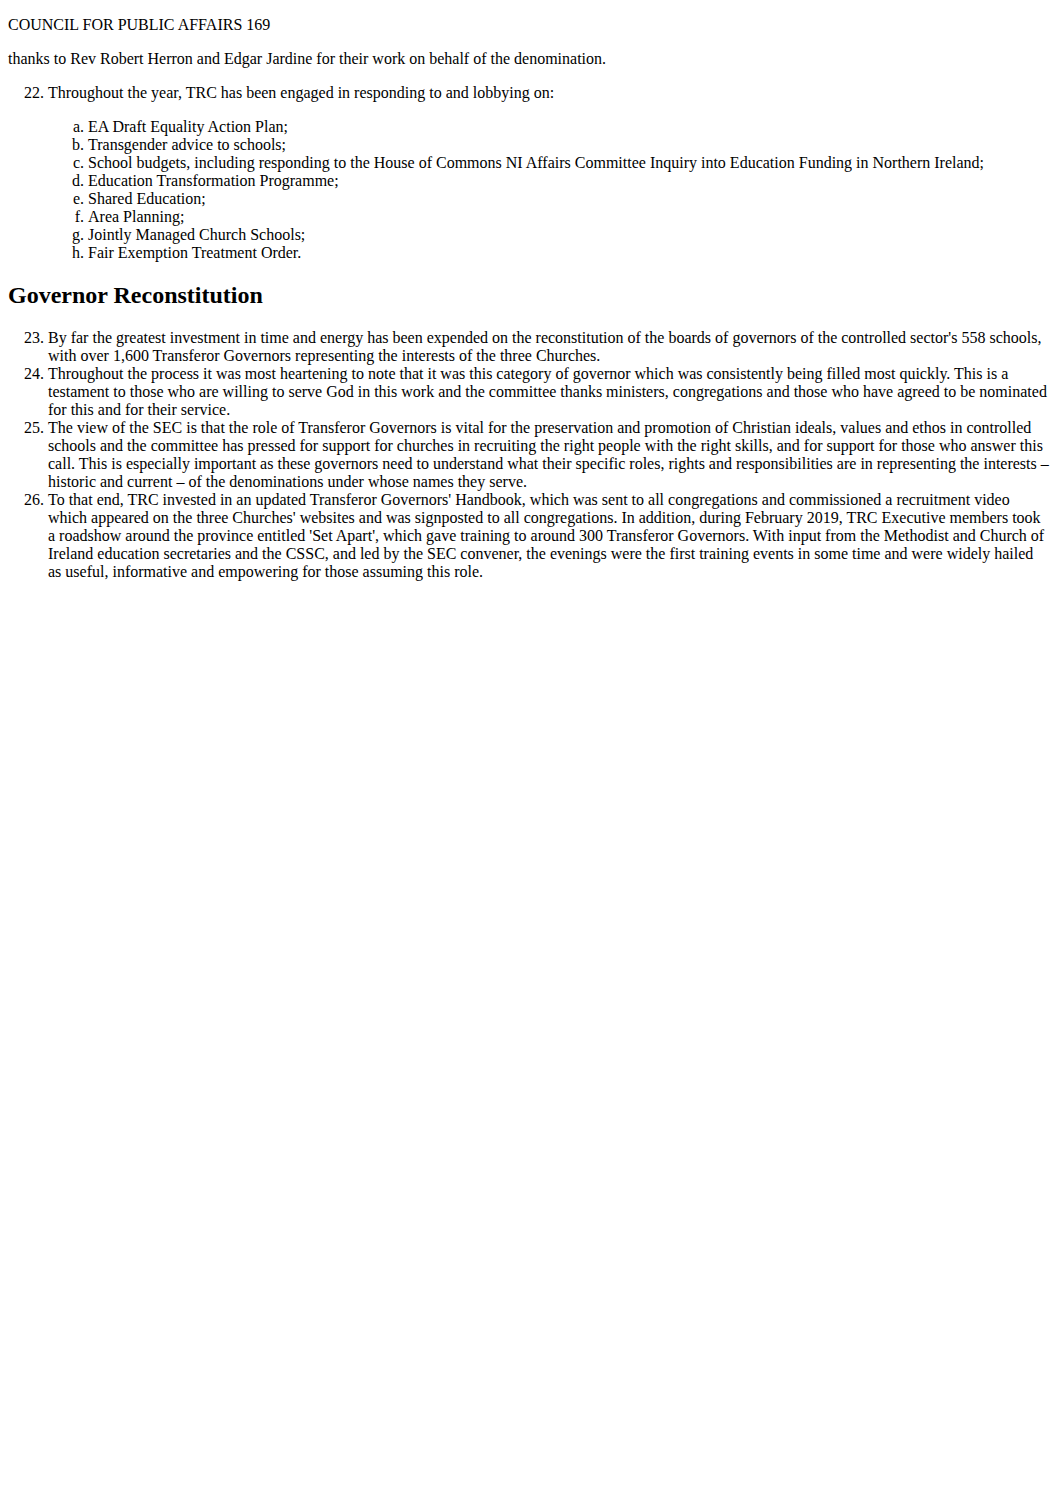COUNCIL FOR PUBLIC AFFAIRS 169
thanks to Rev Robert Herron and Edgar Jardine for their work on behalf of the denomination.
Throughout the year, TRC has been engaged in responding to and lobbying on:
EA Draft Equality Action Plan;
Transgender advice to schools;
School budgets, including responding to the House of Commons NI Affairs Committee Inquiry into Education Funding in Northern Ireland;
Education Transformation Programme;
Shared Education;
Area Planning;
Jointly Managed Church Schools;
Fair Exemption Treatment Order.
Governor Reconstitution
By far the greatest investment in time and energy has been expended on the reconstitution of the boards of governors of the controlled sector's 558 schools, with over 1,600 Transferor Governors representing the interests of the three Churches.
Throughout the process it was most heartening to note that it was this category of governor which was consistently being filled most quickly. This is a testament to those who are willing to serve God in this work and the committee thanks ministers, congregations and those who have agreed to be nominated for this and for their service.
The view of the SEC is that the role of Transferor Governors is vital for the preservation and promotion of Christian ideals, values and ethos in controlled schools and the committee has pressed for support for churches in recruiting the right people with the right skills, and for support for those who answer this call. This is especially important as these governors need to understand what their specific roles, rights and responsibilities are in representing the interests – historic and current – of the denominations under whose names they serve.
To that end, TRC invested in an updated Transferor Governors' Handbook, which was sent to all congregations and commissioned a recruitment video which appeared on the three Churches' websites and was signposted to all congregations. In addition, during February 2019, TRC Executive members took a roadshow around the province entitled 'Set Apart', which gave training to around 300 Transferor Governors. With input from the Methodist and Church of Ireland education secretaries and the CSSC, and led by the SEC convener, the evenings were the first training events in some time and were widely hailed as useful, informative and empowering for those assuming this role.